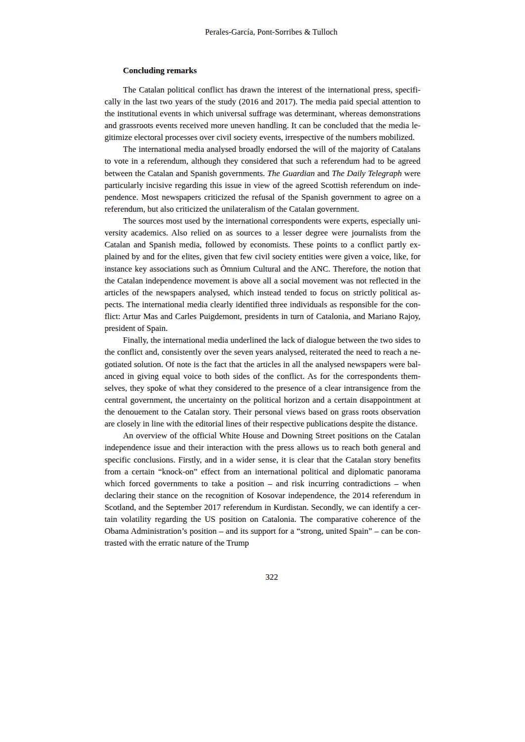Perales-García, Pont-Sorribes & Tulloch
Concluding remarks
The Catalan political conflict has drawn the interest of the international press, specifically in the last two years of the study (2016 and 2017). The media paid special attention to the institutional events in which universal suffrage was determinant, whereas demonstrations and grassroots events received more uneven handling. It can be concluded that the media legitimize electoral processes over civil society events, irrespective of the numbers mobilized.
The international media analysed broadly endorsed the will of the majority of Catalans to vote in a referendum, although they considered that such a referendum had to be agreed between the Catalan and Spanish governments. The Guardian and The Daily Telegraph were particularly incisive regarding this issue in view of the agreed Scottish referendum on independence. Most newspapers criticized the refusal of the Spanish government to agree on a referendum, but also criticized the unilateralism of the Catalan government.
The sources most used by the international correspondents were experts, especially university academics. Also relied on as sources to a lesser degree were journalists from the Catalan and Spanish media, followed by economists. These points to a conflict partly explained by and for the elites, given that few civil society entities were given a voice, like, for instance key associations such as Òmnium Cultural and the ANC. Therefore, the notion that the Catalan independence movement is above all a social movement was not reflected in the articles of the newspapers analysed, which instead tended to focus on strictly political aspects. The international media clearly identified three individuals as responsible for the conflict: Artur Mas and Carles Puigdemont, presidents in turn of Catalonia, and Mariano Rajoy, president of Spain.
Finally, the international media underlined the lack of dialogue between the two sides to the conflict and, consistently over the seven years analysed, reiterated the need to reach a negotiated solution. Of note is the fact that the articles in all the analysed newspapers were balanced in giving equal voice to both sides of the conflict. As for the correspondents themselves, they spoke of what they considered to the presence of a clear intransigence from the central government, the uncertainty on the political horizon and a certain disappointment at the denouement to the Catalan story. Their personal views based on grass roots observation are closely in line with the editorial lines of their respective publications despite the distance.
An overview of the official White House and Downing Street positions on the Catalan independence issue and their interaction with the press allows us to reach both general and specific conclusions. Firstly, and in a wider sense, it is clear that the Catalan story benefits from a certain “knock-on” effect from an international political and diplomatic panorama which forced governments to take a position – and risk incurring contradictions – when declaring their stance on the recognition of Kosovar independence, the 2014 referendum in Scotland, and the September 2017 referendum in Kurdistan. Secondly, we can identify a certain volatility regarding the US position on Catalonia. The comparative coherence of the Obama Administration’s position – and its support for a “strong, united Spain” – can be contrasted with the erratic nature of the Trump
322